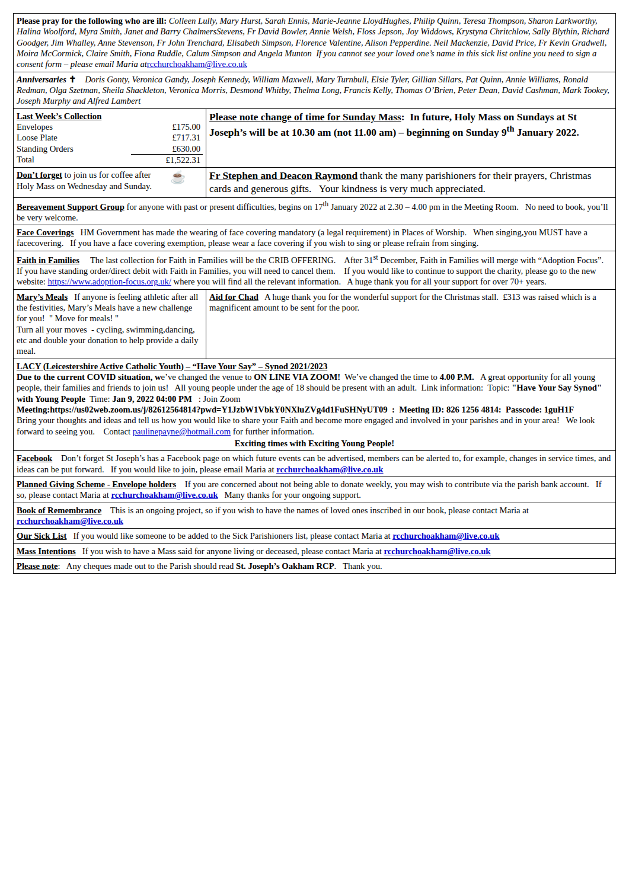| Please pray for the following who are ill: Colleen Lully, Mary Hurst, Sarah Ennis, Marie-Jeanne LloydHughes, Philip Quinn, Teresa Thompson, Sharon Larkworthy, Halina Woolford, Myra Smith, Janet and Barry ChalmersStevens, Fr David Bowler, Annie Welsh, Floss Jepson, Joy Widdows, Krystyna Chritchlow, Sally Blythin, Richard Goodger, Jim Whalley, Anne Stevenson, Fr John Trenchard, Elisabeth Simpson, Florence Valentine, Alison Pepperdine. Neil Mackenzie, David Price, Fr Kevin Gradwell, Moira McCormick, Claire Smith, Fiona Ruddle, Calum Simpson and Angela Munton If you cannot see your loved one’s name in this sick list online you need to sign a consent form – please email Maria at rcchurchoakham@live.co.uk |
| Anniversaries ✝ Doris Gonty, Veronica Gandy, Joseph Kennedy, William Maxwell, Mary Turnbull, Elsie Tyler, Gillian Sillars, Pat Quinn, Annie Williams, Ronald Redman, Olga Szetman, Sheila Shackleton, Veronica Morris, Desmond Whitby, Thelma Long, Francis Kelly, Thomas O’Brien, Peter Dean, David Cashman, Mark Tookey, Joseph Murphy and Alfred Lambert |
| Last Week’s Collection / Envelopes / £175.00 / / Loose Plate / £717.31 / / Standing Orders / £630.00 / / Total / £1,522.31 / | Please note change of time for Sunday Mass : In future, Holy Mass on Sundays at St Joseph’s will be at 10.30 am (not 11.00 am) – beginning on Sunday 9 th January 2022. |
| / Don’t forget to join us for coffee after Holy Mass on Wednesday and Sunday. / ☕ / | Fr Stephen and Deacon Raymond thank the many parishioners for their prayers, Christmas cards and generous gifts. Your kindness is very much appreciated. |
| Bereavement Support Group for anyone with past or present difficulties, begins on 17 th January 2022 at 2.30 – 4.00 pm in the Meeting Room. No need to book, you’ll be very welcome. |
| Face Coverings HM Government has made the wearing of face covering mandatory (a legal requirement) in Places of Worship. When singing,you MUST have a facecovering. If you have a face covering exemption, please wear a face covering if you wish to sing or please refrain from singing. |
| Faith in Families The last collection for Faith in Families will be the CRIB OFFERING. After 31 st December, Faith in Families will merge with “Adoption Focus”. If you have standing order/direct debit with Faith in Families, you will need to cancel them. If you would like to continue to support the charity, please go to the new website: https://www.adoption-focus.org.uk/ where you will find all the relevant information. A huge thank you for all your support for over 70+ years. |
| Mary’s Meals If anyone is feeling athletic after all the festivities, Mary’s Meals have a new challenge for you! " Move for meals! " Turn all your moves - cycling, swimming,dancing, etc and double your donation to help provide a daily meal. | Aid for Chad A huge thank you for the wonderful support for the Christmas stall. £313 was raised which is a magnificent amount to be sent for the poor. |
| LACY (Leicestershire Active Catholic Youth) – “Have Your Say” – Synod 2021/2023 Due to the current COVID situation, w e’ve changed the venue to ON LINE VIA ZOOM! We’ve changed the time to 4.00 P.M. A great opportunity for all young people, their families and friends to join us! All young people under the age of 18 should be present with an adult. Link information: Topic: "Have Your Say Synod" with Young People Time: Jan 9, 2022 04:00 PM : Join Zoom Meeting:https://us02web.zoom.us/j/82612564814?pwd=Y1JzbW1VbkY0NXluZVg4d1FuSHNyUT09 : Meeting ID: 826 1256 4814: Passcode: 1guH1F Bring your thoughts and ideas and tell us how you would like to share your Faith and become more engaged and involved in your parishes and in your area! We look forward to seeing you. Contact paulinepayne@hotmail.com for further information. Exciting times with Exciting Young People! |
| Facebook Don’t forget St Joseph’s has a Facebook page on which future events can be advertised, members can be alerted to, for example, changes in service times, and ideas can be put forward. If you would like to join, please email Maria at rcchurchoakham@live.co.uk |
| Planned Giving Scheme - Envelope holders If you are concerned about not being able to donate weekly, you may wish to contribute via the parish bank account. If so, please contact Maria at rcchurchoakham@live.co.uk Many thanks for your ongoing support. |
| Book of Remembrance This is an ongoing project, so if you wish to have the names of loved ones inscribed in our book, please contact Maria at rcchurchoakham@live.co.uk |
| Our Sick List If you would like someone to be added to the Sick Parishioners list, please contact Maria at rcchurchoakham@live.co.uk |
| Mass Intentions If you wish to have a Mass said for anyone living or deceased, please contact Maria at rcchurchoakham@live.co.uk |
| Please note : Any cheques made out to the Parish should read St. Joseph’s Oakham RCP . Thank you. |